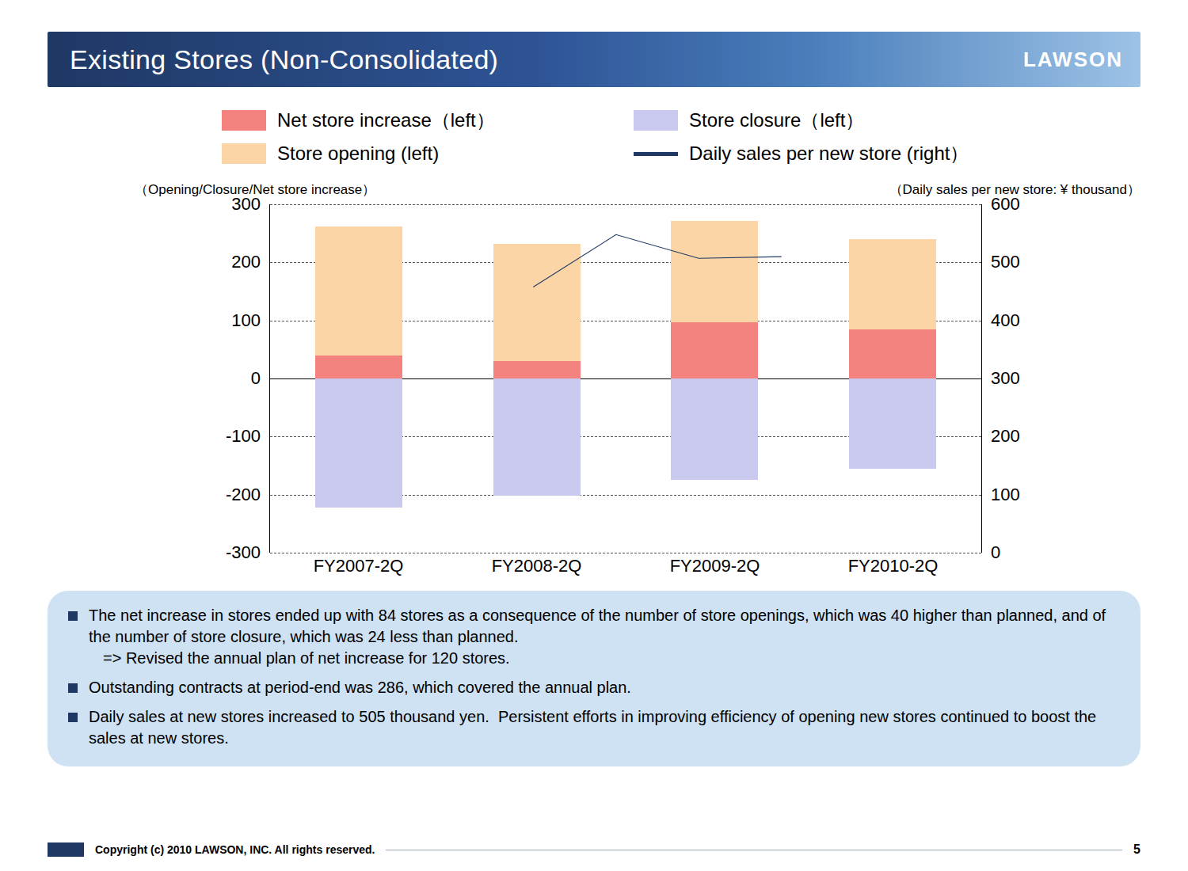Existing Stores (Non-Consolidated)
LAWSON
Net store increase（left）
Store closure（left）
Store opening (left)
Daily sales per new store (right）
（Opening/Closure/Net store increase）
（Daily sales per new store: ¥ thousand）
300
600
200
500
100
400
0
300
-100
200
-200
100
-300
0
FY2007-2Q FY2008-2Q FY2009-2Q FY2010-2Q
The net increase in stores ended up with 84 stores as a consequence of the number of store openings, which was 40 higher than planned, and of the number of store closure, which was 24 less than planned. => Revised the annual plan of net increase for 120 stores.
Outstanding contracts at period-end was 286, which covered the annual plan.
Daily sales at new stores increased to 505 thousand yen. Persistent efforts in improving efficiency of opening new stores continued to boost the sales at new stores.
Copyright (c) 2010 LAWSON, INC. All rights reserved. 5